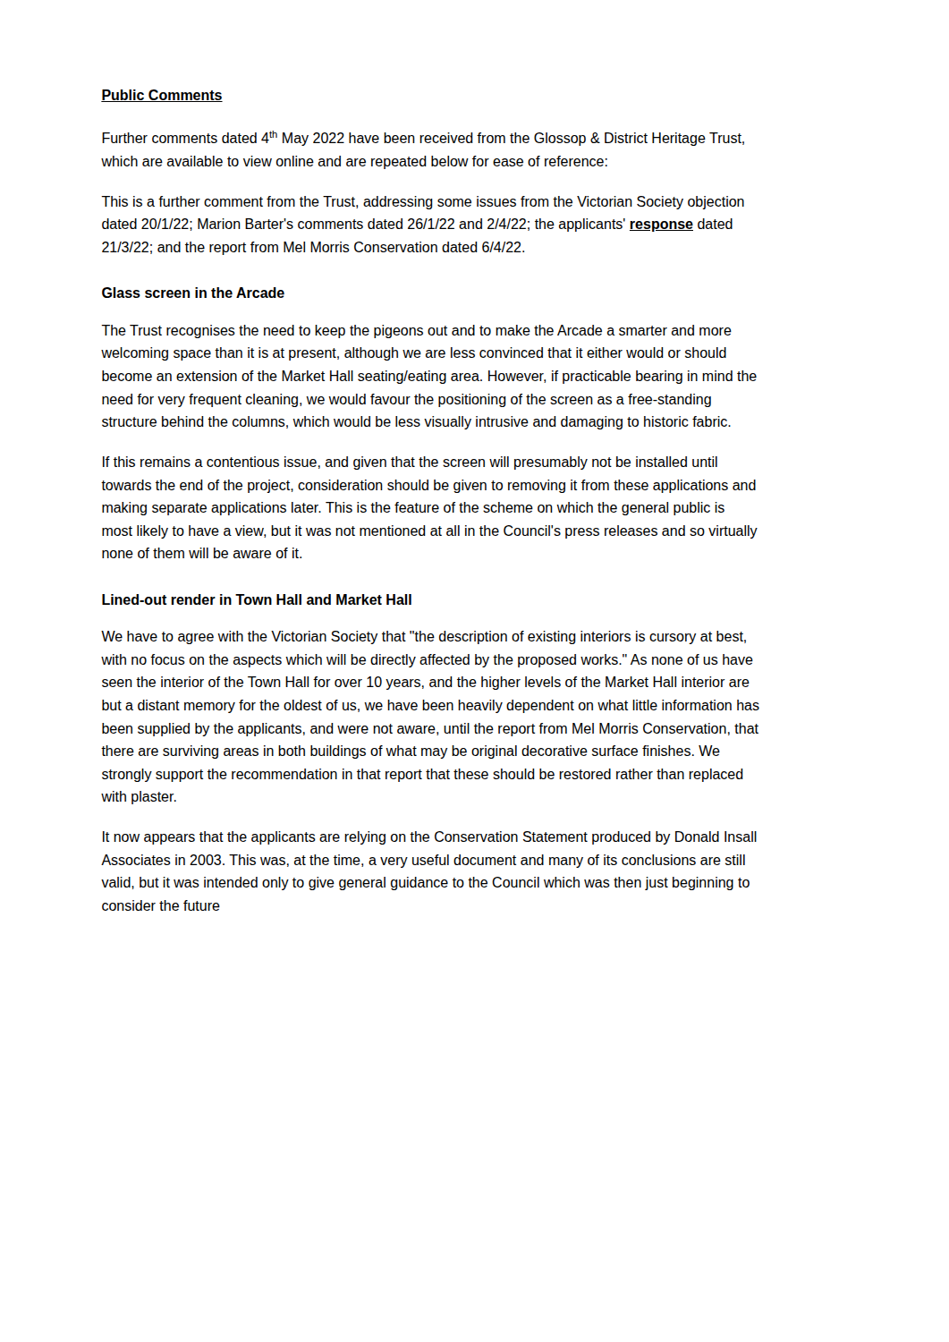Public Comments
Further comments dated 4th May 2022 have been received from the Glossop & District Heritage Trust, which are available to view online and are repeated below for ease of reference:
This is a further comment from the Trust, addressing some issues from the Victorian Society objection dated 20/1/22; Marion Barter's comments dated 26/1/22 and 2/4/22; the applicants' response dated 21/3/22; and the report from Mel Morris Conservation dated 6/4/22.
Glass screen in the Arcade
The Trust recognises the need to keep the pigeons out and to make the Arcade a smarter and more welcoming space than it is at present, although we are less convinced that it either would or should become an extension of the Market Hall seating/eating area. However, if practicable bearing in mind the need for very frequent cleaning, we would favour the positioning of the screen as a free-standing structure behind the columns, which would be less visually intrusive and damaging to historic fabric.
If this remains a contentious issue, and given that the screen will presumably not be installed until towards the end of the project, consideration should be given to removing it from these applications and making separate applications later. This is the feature of the scheme on which the general public is most likely to have a view, but it was not mentioned at all in the Council's press releases and so virtually none of them will be aware of it.
Lined-out render in Town Hall and Market Hall
We have to agree with the Victorian Society that "the description of existing interiors is cursory at best, with no focus on the aspects which will be directly affected by the proposed works." As none of us have seen the interior of the Town Hall for over 10 years, and the higher levels of the Market Hall interior are but a distant memory for the oldest of us, we have been heavily dependent on what little information has been supplied by the applicants, and were not aware, until the report from Mel Morris Conservation, that there are surviving areas in both buildings of what may be original decorative surface finishes. We strongly support the recommendation in that report that these should be restored rather than replaced with plaster.
It now appears that the applicants are relying on the Conservation Statement produced by Donald Insall Associates in 2003. This was, at the time, a very useful document and many of its conclusions are still valid, but it was intended only to give general guidance to the Council which was then just beginning to consider the future